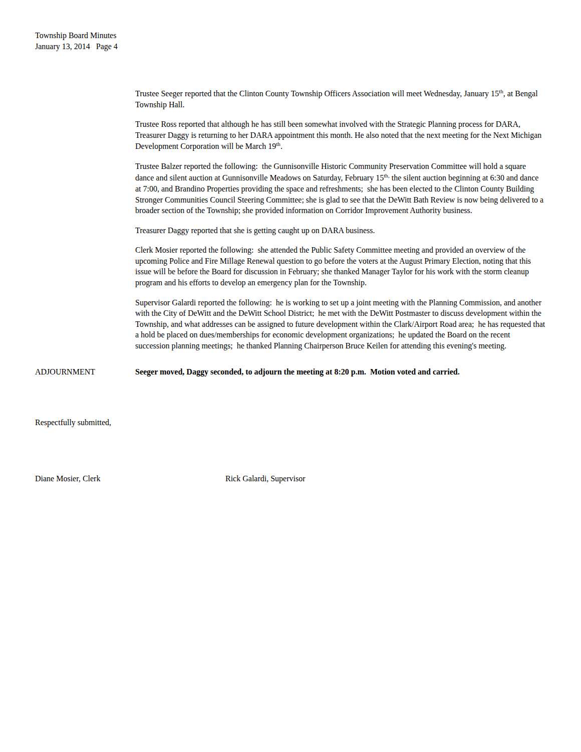Township Board Minutes
January 13, 2014 Page 4
Trustee Seeger reported that the Clinton County Township Officers Association will meet Wednesday, January 15th, at Bengal Township Hall.
Trustee Ross reported that although he has still been somewhat involved with the Strategic Planning process for DARA, Treasurer Daggy is returning to her DARA appointment this month. He also noted that the next meeting for the Next Michigan Development Corporation will be March 19th.
Trustee Balzer reported the following: the Gunnisonville Historic Community Preservation Committee will hold a square dance and silent auction at Gunnisonville Meadows on Saturday, February 15th, the silent auction beginning at 6:30 and dance at 7:00, and Brandino Properties providing the space and refreshments; she has been elected to the Clinton County Building Stronger Communities Council Steering Committee; she is glad to see that the DeWitt Bath Review is now being delivered to a broader section of the Township; she provided information on Corridor Improvement Authority business.
Treasurer Daggy reported that she is getting caught up on DARA business.
Clerk Mosier reported the following: she attended the Public Safety Committee meeting and provided an overview of the upcoming Police and Fire Millage Renewal question to go before the voters at the August Primary Election, noting that this issue will be before the Board for discussion in February; she thanked Manager Taylor for his work with the storm cleanup program and his efforts to develop an emergency plan for the Township.
Supervisor Galardi reported the following: he is working to set up a joint meeting with the Planning Commission, and another with the City of DeWitt and the DeWitt School District; he met with the DeWitt Postmaster to discuss development within the Township, and what addresses can be assigned to future development within the Clark/Airport Road area; he has requested that a hold be placed on dues/memberships for economic development organizations; he updated the Board on the recent succession planning meetings; he thanked Planning Chairperson Bruce Keilen for attending this evening's meeting.
ADJOURNMENT
Seeger moved, Daggy seconded, to adjourn the meeting at 8:20 p.m. Motion voted and carried.
Respectfully submitted,
Diane Mosier, Clerk
Rick Galardi, Supervisor